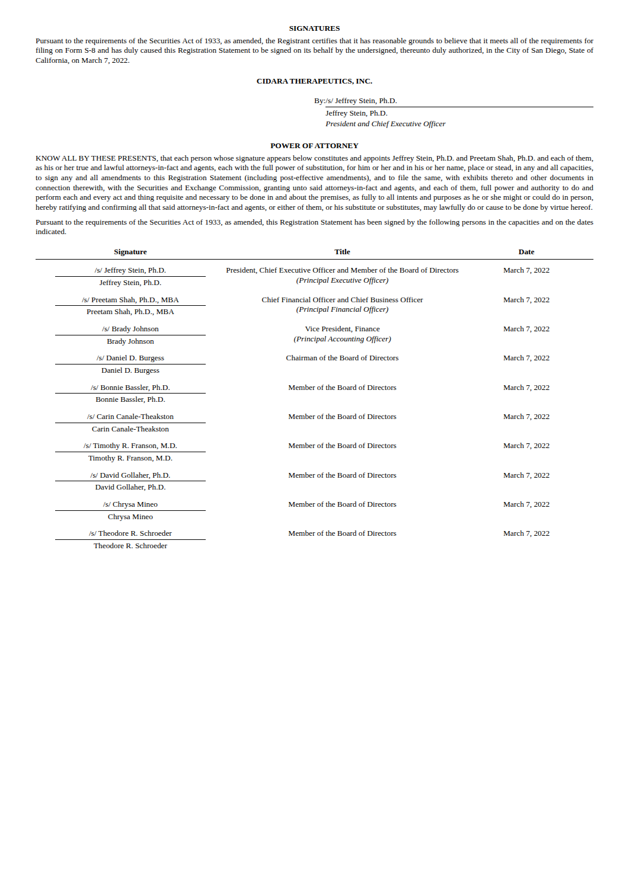SIGNATURES
Pursuant to the requirements of the Securities Act of 1933, as amended, the Registrant certifies that it has reasonable grounds to believe that it meets all of the requirements for filing on Form S-8 and has duly caused this Registration Statement to be signed on its behalf by the undersigned, thereunto duly authorized, in the City of San Diego, State of California, on March 7, 2022.
CIDARA THERAPEUTICS, INC.
| By: | /s/ Jeffrey Stein, Ph.D. Jeffrey Stein, Ph.D. President and Chief Executive Officer |
POWER OF ATTORNEY
KNOW ALL BY THESE PRESENTS, that each person whose signature appears below constitutes and appoints Jeffrey Stein, Ph.D. and Preetam Shah, Ph.D. and each of them, as his or her true and lawful attorneys-in-fact and agents, each with the full power of substitution, for him or her and in his or her name, place or stead, in any and all capacities, to sign any and all amendments to this Registration Statement (including post-effective amendments), and to file the same, with exhibits thereto and other documents in connection therewith, with the Securities and Exchange Commission, granting unto said attorneys-in-fact and agents, and each of them, full power and authority to do and perform each and every act and thing requisite and necessary to be done in and about the premises, as fully to all intents and purposes as he or she might or could do in person, hereby ratifying and confirming all that said attorneys-in-fact and agents, or either of them, or his substitute or substitutes, may lawfully do or cause to be done by virtue hereof.
Pursuant to the requirements of the Securities Act of 1933, as amended, this Registration Statement has been signed by the following persons in the capacities and on the dates indicated.
| Signature | Title | Date |
| --- | --- | --- |
| /s/ Jeffrey Stein, Ph.D. Jeffrey Stein, Ph.D. | President, Chief Executive Officer and Member of the Board of Directors (Principal Executive Officer) | March 7, 2022 |
| /s/ Preetam Shah, Ph.D., MBA Preetam Shah, Ph.D., MBA | Chief Financial Officer and Chief Business Officer (Principal Financial Officer) | March 7, 2022 |
| /s/ Brady Johnson Brady Johnson | Vice President, Finance (Principal Accounting Officer) | March 7, 2022 |
| /s/ Daniel D. Burgess Daniel D. Burgess | Chairman of the Board of Directors | March 7, 2022 |
| /s/ Bonnie Bassler, Ph.D. Bonnie Bassler, Ph.D. | Member of the Board of Directors | March 7, 2022 |
| /s/ Carin Canale-Theakston Carin Canale-Theakston | Member of the Board of Directors | March 7, 2022 |
| /s/ Timothy R. Franson, M.D. Timothy R. Franson, M.D. | Member of the Board of Directors | March 7, 2022 |
| /s/ David Gollaher, Ph.D. David Gollaher, Ph.D. | Member of the Board of Directors | March 7, 2022 |
| /s/ Chrysa Mineo Chrysa Mineo | Member of the Board of Directors | March 7, 2022 |
| /s/ Theodore R. Schroeder Theodore R. Schroeder | Member of the Board of Directors | March 7, 2022 |